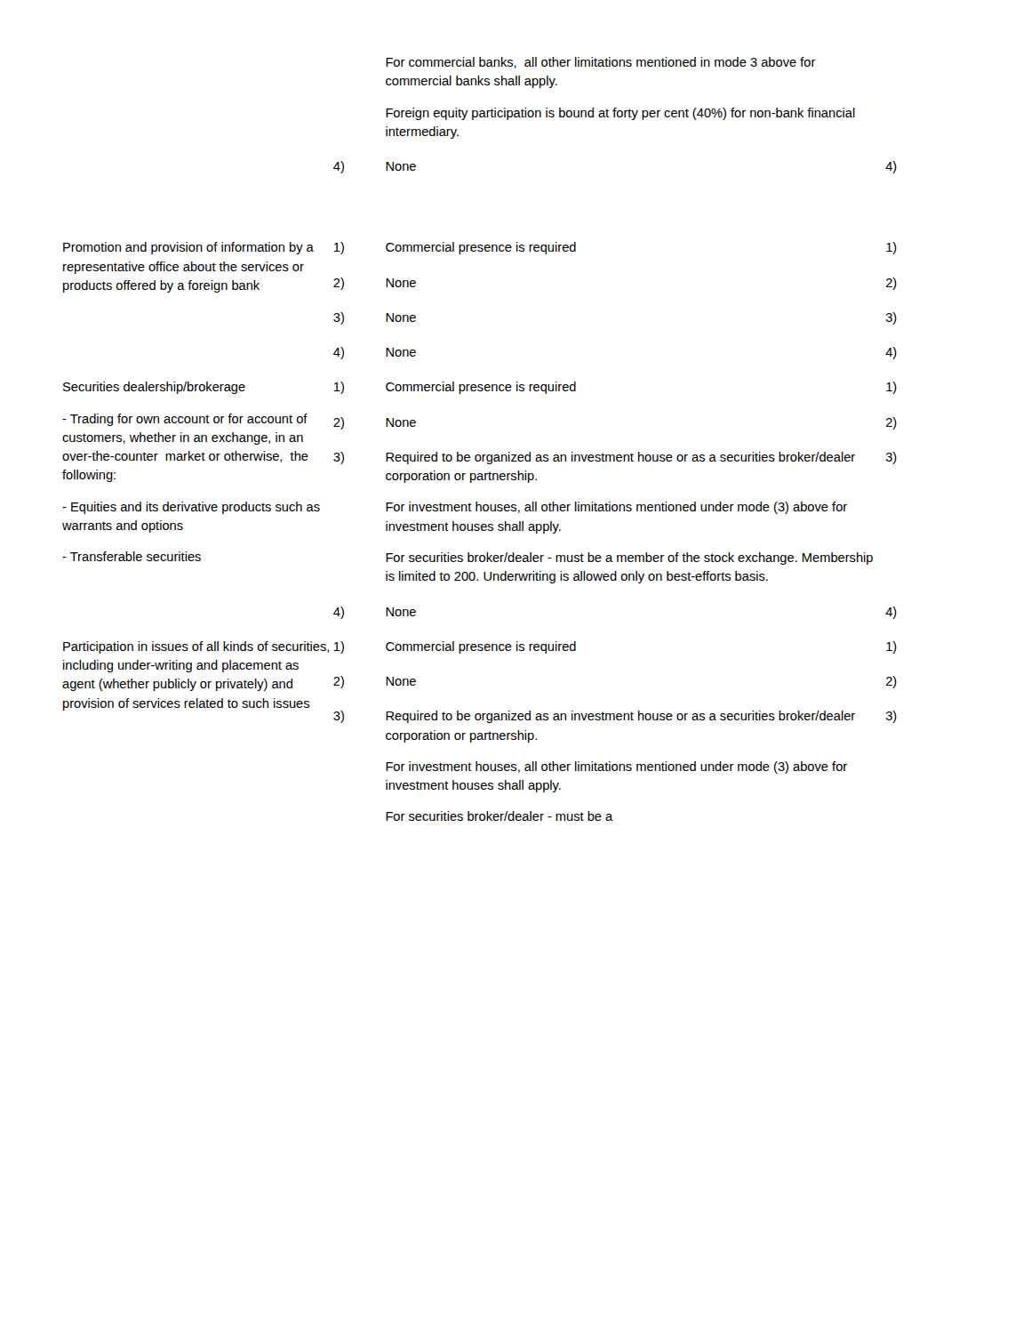| | | For commercial banks, all other limitations mentioned in mode 3 above for commercial banks shall apply. Foreign equity participation is bound at forty per cent (40%) for non-bank financial intermediary. | |
| | 4) | None | 4) |
| Promotion and provision of information by a representative office about the services or products offered by a foreign bank | 1) | Commercial presence is required | 1) |
| 2) | None | 2) |
| 3) | None | 3) |
| 4) | None | 4) |
| Securities dealership/brokerage - Trading for own account or for account of customers, whether in an exchange, in an over-the-counter market or otherwise, the following: - Equities and its derivative products such as warrants and options - Transferable securities | 1) | Commercial presence is required | 1) |
| 2) | None | 2) |
| 3) | Required to be organized as an investment house or as a securities broker/dealer corporation or partnership. For investment houses, all other limitations mentioned under mode (3) above for investment houses shall apply. For securities broker/dealer - must be a member of the stock exchange. Membership is limited to 200. Underwriting is allowed only on best-efforts basis. | 3) |
| 4) | None | 4) |
| Participation in issues of all kinds of securities, including under-writing and placement as agent (whether publicly or privately) and provision of services related to such issues | 1) | Commercial presence is required | 1) |
| 2) | None | 2) |
| 3) | Required to be organized as an investment house or as a securities broker/dealer corporation or partnership. For investment houses, all other limitations mentioned under mode (3) above for investment houses shall apply. For securities broker/dealer - must be a | 3) |